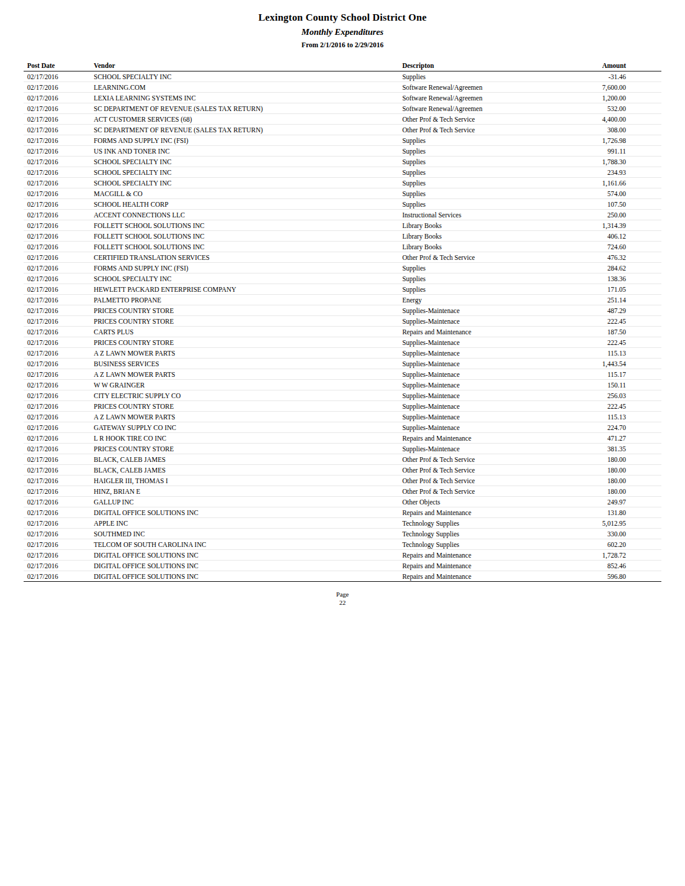Lexington County School District One
Monthly Expenditures
From 2/1/2016 to 2/29/2016
| Post Date | Vendor | Descripton | Amount |
| --- | --- | --- | --- |
| 02/17/2016 | SCHOOL SPECIALTY INC | Supplies | -31.46 |
| 02/17/2016 | LEARNING.COM | Software Renewal/Agreemen | 7,600.00 |
| 02/17/2016 | LEXIA LEARNING SYSTEMS INC | Software Renewal/Agreemen | 1,200.00 |
| 02/17/2016 | SC DEPARTMENT OF REVENUE (SALES TAX RETURN) | Software Renewal/Agreemen | 532.00 |
| 02/17/2016 | ACT CUSTOMER SERVICES (68) | Other Prof & Tech Service | 4,400.00 |
| 02/17/2016 | SC DEPARTMENT OF REVENUE (SALES TAX RETURN) | Other Prof & Tech Service | 308.00 |
| 02/17/2016 | FORMS AND SUPPLY INC (FSI) | Supplies | 1,726.98 |
| 02/17/2016 | US INK AND TONER INC | Supplies | 991.11 |
| 02/17/2016 | SCHOOL SPECIALTY INC | Supplies | 1,788.30 |
| 02/17/2016 | SCHOOL SPECIALTY INC | Supplies | 234.93 |
| 02/17/2016 | SCHOOL SPECIALTY INC | Supplies | 1,161.66 |
| 02/17/2016 | MACGILL & CO | Supplies | 574.00 |
| 02/17/2016 | SCHOOL HEALTH CORP | Supplies | 107.50 |
| 02/17/2016 | ACCENT CONNECTIONS LLC | Instructional Services | 250.00 |
| 02/17/2016 | FOLLETT SCHOOL SOLUTIONS INC | Library Books | 1,314.39 |
| 02/17/2016 | FOLLETT SCHOOL SOLUTIONS INC | Library Books | 406.12 |
| 02/17/2016 | FOLLETT SCHOOL SOLUTIONS INC | Library Books | 724.60 |
| 02/17/2016 | CERTIFIED TRANSLATION SERVICES | Other Prof & Tech Service | 476.32 |
| 02/17/2016 | FORMS AND SUPPLY INC (FSI) | Supplies | 284.62 |
| 02/17/2016 | SCHOOL SPECIALTY INC | Supplies | 138.36 |
| 02/17/2016 | HEWLETT PACKARD ENTERPRISE COMPANY | Supplies | 171.05 |
| 02/17/2016 | PALMETTO PROPANE | Energy | 251.14 |
| 02/17/2016 | PRICES COUNTRY STORE | Supplies-Maintenace | 487.29 |
| 02/17/2016 | PRICES COUNTRY STORE | Supplies-Maintenace | 222.45 |
| 02/17/2016 | CARTS PLUS | Repairs and Maintenance | 187.50 |
| 02/17/2016 | PRICES COUNTRY STORE | Supplies-Maintenace | 222.45 |
| 02/17/2016 | A Z LAWN MOWER PARTS | Supplies-Maintenace | 115.13 |
| 02/17/2016 | BUSINESS SERVICES | Supplies-Maintenace | 1,443.54 |
| 02/17/2016 | A Z LAWN MOWER PARTS | Supplies-Maintenace | 115.17 |
| 02/17/2016 | W W GRAINGER | Supplies-Maintenace | 150.11 |
| 02/17/2016 | CITY ELECTRIC SUPPLY CO | Supplies-Maintenace | 256.03 |
| 02/17/2016 | PRICES COUNTRY STORE | Supplies-Maintenace | 222.45 |
| 02/17/2016 | A Z LAWN MOWER PARTS | Supplies-Maintenace | 115.13 |
| 02/17/2016 | GATEWAY SUPPLY CO INC | Supplies-Maintenace | 224.70 |
| 02/17/2016 | L R HOOK TIRE CO INC | Repairs and Maintenance | 471.27 |
| 02/17/2016 | PRICES COUNTRY STORE | Supplies-Maintenace | 381.35 |
| 02/17/2016 | BLACK, CALEB JAMES | Other Prof & Tech Service | 180.00 |
| 02/17/2016 | BLACK, CALEB JAMES | Other Prof & Tech Service | 180.00 |
| 02/17/2016 | HAIGLER III, THOMAS I | Other Prof & Tech Service | 180.00 |
| 02/17/2016 | HINZ, BRIAN E | Other Prof & Tech Service | 180.00 |
| 02/17/2016 | GALLUP INC | Other Objects | 249.97 |
| 02/17/2016 | DIGITAL OFFICE SOLUTIONS INC | Repairs and Maintenance | 131.80 |
| 02/17/2016 | APPLE INC | Technology Supplies | 5,012.95 |
| 02/17/2016 | SOUTHMED INC | Technology Supplies | 330.00 |
| 02/17/2016 | TELCOM OF SOUTH CAROLINA INC | Technology Supplies | 602.20 |
| 02/17/2016 | DIGITAL OFFICE SOLUTIONS INC | Repairs and Maintenance | 1,728.72 |
| 02/17/2016 | DIGITAL OFFICE SOLUTIONS INC | Repairs and Maintenance | 852.46 |
| 02/17/2016 | DIGITAL OFFICE SOLUTIONS INC | Repairs and Maintenance | 596.80 |
Page
22